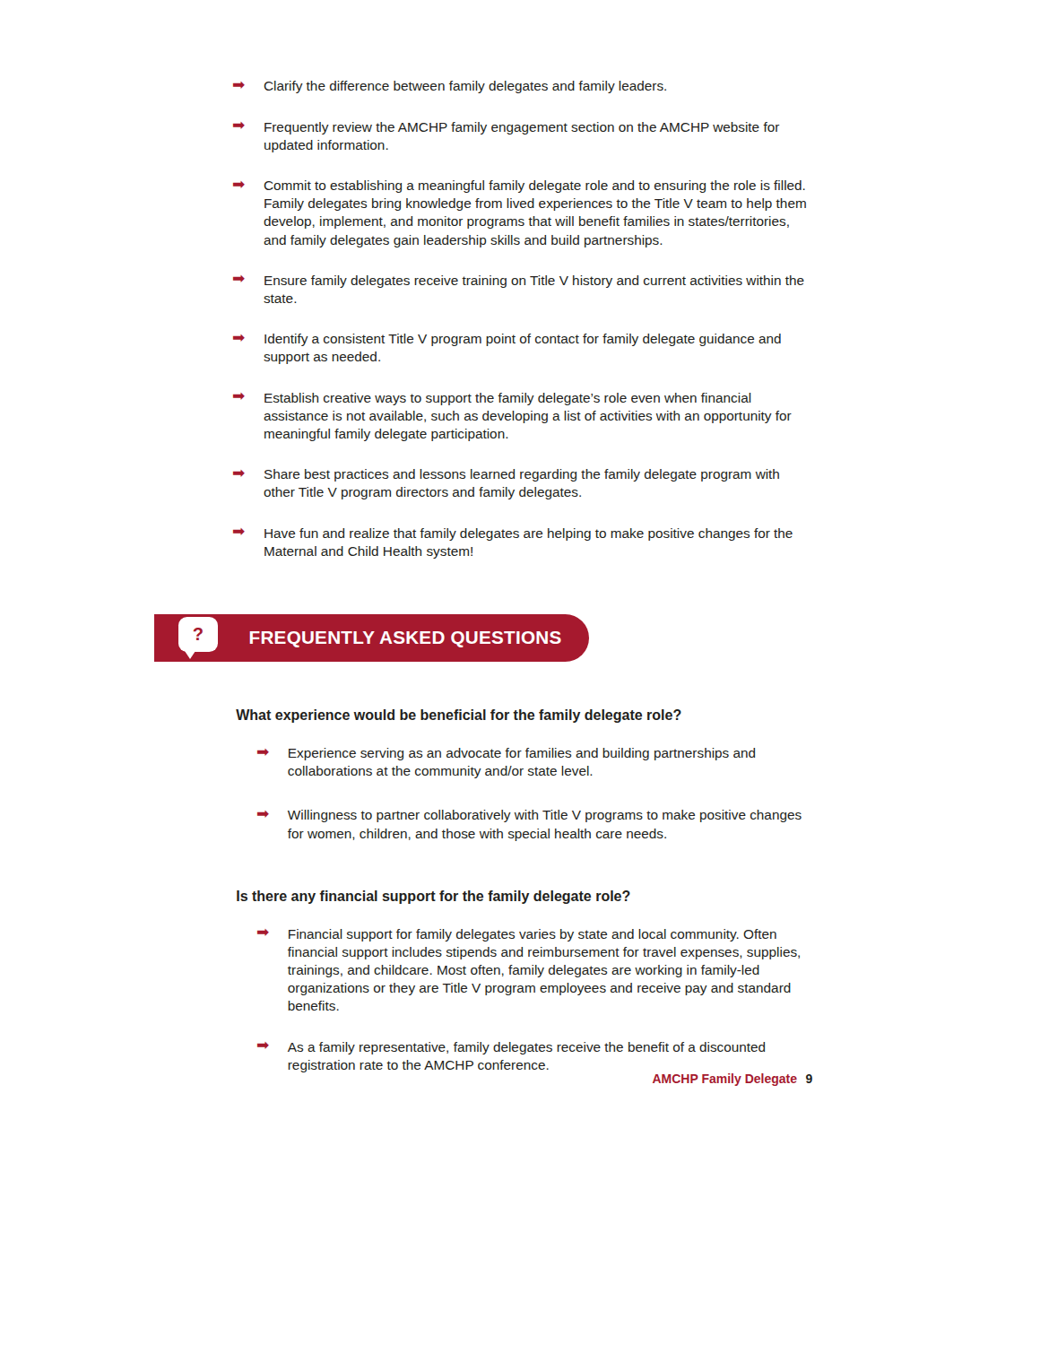Clarify the difference between family delegates and family leaders.
Frequently review the AMCHP family engagement section on the AMCHP website for updated information.
Commit to establishing a meaningful family delegate role and to ensuring the role is filled. Family delegates bring knowledge from lived experiences to the Title V team to help them develop, implement, and monitor programs that will benefit families in states/territories, and family delegates gain leadership skills and build partnerships.
Ensure family delegates receive training on Title V history and current activities within the state.
Identify a consistent Title V program point of contact for family delegate guidance and support as needed.
Establish creative ways to support the family delegate’s role even when financial assistance is not available, such as developing a list of activities with an opportunity for meaningful family delegate participation.
Share best practices and lessons learned regarding the family delegate program with other Title V program directors and family delegates.
Have fun and realize that family delegates are helping to make positive changes for the Maternal and Child Health system!
?
FREQUENTLY ASKED QUESTIONS
What experience would be beneficial for the family delegate role?
Experience serving as an advocate for families and building partnerships and collaborations at the community and/or state level.
Willingness to partner collaboratively with Title V programs to make positive changes for women, children, and those with special health care needs.
Is there any financial support for the family delegate role?
Financial support for family delegates varies by state and local community. Often financial support includes stipends and reimbursement for travel expenses, supplies, trainings, and childcare. Most often, family delegates are working in family-led organizations or they are Title V program employees and receive pay and standard benefits.
As a family representative, family delegates receive the benefit of a discounted registration rate to the AMCHP conference.
AMCHP Family Delegate 9